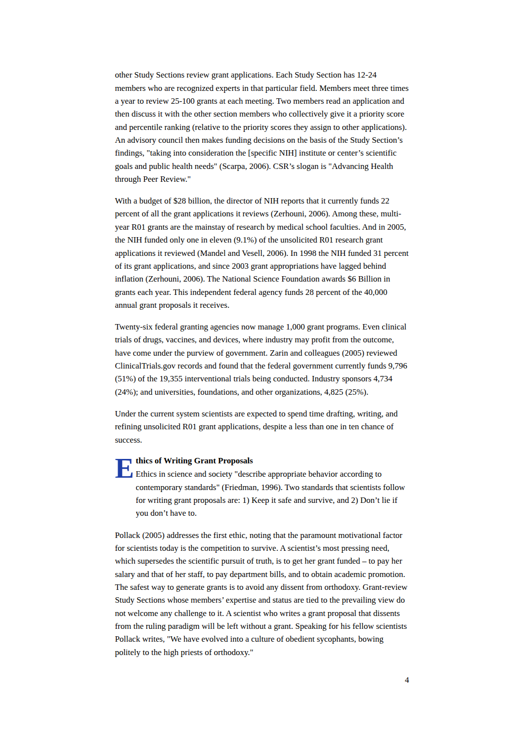other Study Sections review grant applications. Each Study Section has 12-24 members who are recognized experts in that particular field. Members meet three times a year to review 25-100 grants at each meeting. Two members read an application and then discuss it with the other section members who collectively give it a priority score and percentile ranking (relative to the priority scores they assign to other applications). An advisory council then makes funding decisions on the basis of the Study Section’s findings, "taking into consideration the [specific NIH] institute or center’s scientific goals and public health needs" (Scarpa, 2006). CSR’s slogan is "Advancing Health through Peer Review."
With a budget of $28 billion, the director of NIH reports that it currently funds 22 percent of all the grant applications it reviews (Zerhouni, 2006). Among these, multi-year R01 grants are the mainstay of research by medical school faculties. And in 2005, the NIH funded only one in eleven (9.1%) of the unsolicited R01 research grant applications it reviewed (Mandel and Vesell, 2006). In 1998 the NIH funded 31 percent of its grant applications, and since 2003 grant appropriations have lagged behind inflation (Zerhouni, 2006). The National Science Foundation awards $6 Billion in grants each year. This independent federal agency funds 28 percent of the 40,000 annual grant proposals it receives.
Twenty-six federal granting agencies now manage 1,000 grant programs. Even clinical trials of drugs, vaccines, and devices, where industry may profit from the outcome, have come under the purview of government. Zarin and colleagues (2005) reviewed ClinicalTrials.gov records and found that the federal government currently funds 9,796 (51%) of the 19,355 interventional trials being conducted. Industry sponsors 4,734 (24%); and universities, foundations, and other organizations, 4,825 (25%).
Under the current system scientists are expected to spend time drafting, writing, and refining unsolicited R01 grant applications, despite a less than one in ten chance of success.
E
thics of Writing Grant Proposals
Ethics in science and society "describe appropriate behavior according to contemporary standards" (Friedman, 1996). Two standards that scientists follow for writing grant proposals are: 1) Keep it safe and survive, and 2) Don’t lie if you don’t have to.
Pollack (2005) addresses the first ethic, noting that the paramount motivational factor for scientists today is the competition to survive. A scientist’s most pressing need, which supersedes the scientific pursuit of truth, is to get her grant funded – to pay her salary and that of her staff, to pay department bills, and to obtain academic promotion. The safest way to generate grants is to avoid any dissent from orthodoxy. Grant-review Study Sections whose members’ expertise and status are tied to the prevailing view do not welcome any challenge to it. A scientist who writes a grant proposal that dissents from the ruling paradigm will be left without a grant. Speaking for his fellow scientists Pollack writes, "We have evolved into a culture of obedient sycophants, bowing politely to the high priests of orthodoxy."
4